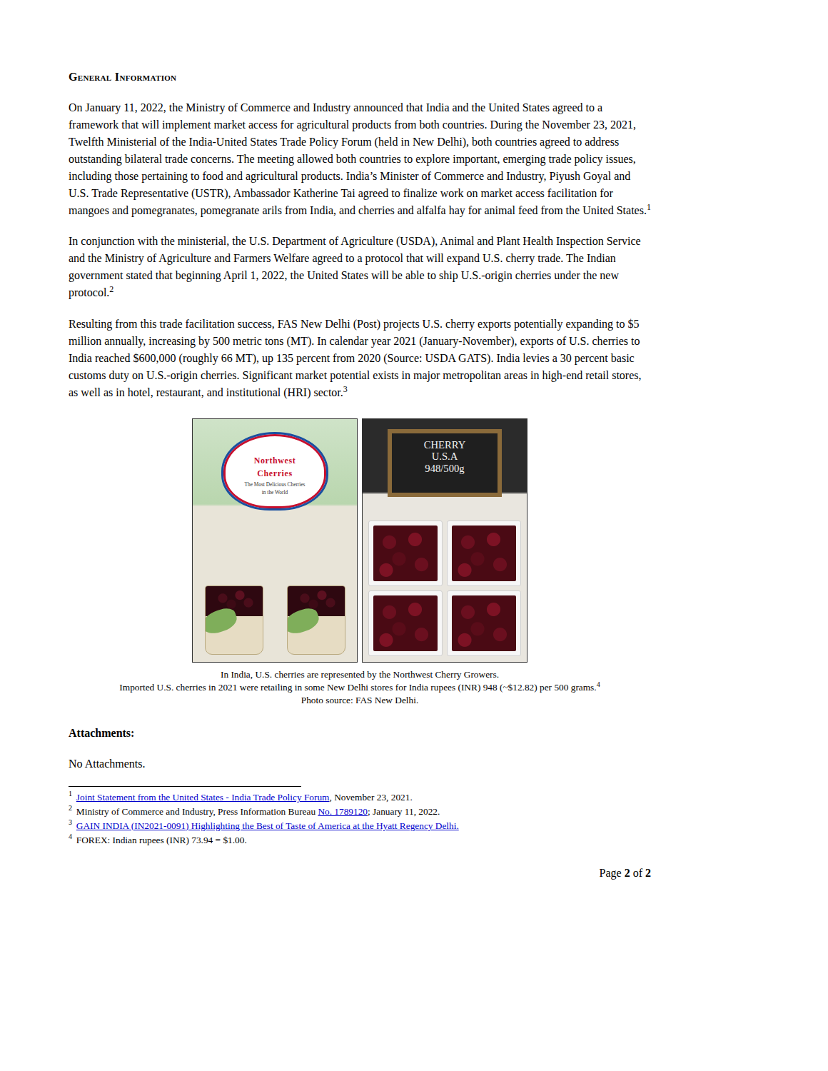General Information
On January 11, 2022, the Ministry of Commerce and Industry announced that India and the United States agreed to a framework that will implement market access for agricultural products from both countries. During the November 23, 2021, Twelfth Ministerial of the India-United States Trade Policy Forum (held in New Delhi), both countries agreed to address outstanding bilateral trade concerns. The meeting allowed both countries to explore important, emerging trade policy issues, including those pertaining to food and agricultural products. India’s Minister of Commerce and Industry, Piyush Goyal and U.S. Trade Representative (USTR), Ambassador Katherine Tai agreed to finalize work on market access facilitation for mangoes and pomegranates, pomegranate arils from India, and cherries and alfalfa hay for animal feed from the United States.1
In conjunction with the ministerial, the U.S. Department of Agriculture (USDA), Animal and Plant Health Inspection Service and the Ministry of Agriculture and Farmers Welfare agreed to a protocol that will expand U.S. cherry trade. The Indian government stated that beginning April 1, 2022, the United States will be able to ship U.S.-origin cherries under the new protocol.2
Resulting from this trade facilitation success, FAS New Delhi (Post) projects U.S. cherry exports potentially expanding to $5 million annually, increasing by 500 metric tons (MT). In calendar year 2021 (January-November), exports of U.S. cherries to India reached $600,000 (roughly 66 MT), up 135 percent from 2020 (Source: USDA GATS). India levies a 30 percent basic customs duty on U.S.-origin cherries. Significant market potential exists in major metropolitan areas in high-end retail stores, as well as in hotel, restaurant, and institutional (HRI) sector.3
Northwest
Cherries The Most Delicious Cherries
in the World
CHERRY
U.S.A
948/500g
In India, U.S. cherries are represented by the Northwest Cherry Growers.
Imported U.S. cherries in 2021 were retailing in some New Delhi stores for India rupees (INR) 948 (~$12.82) per 500 grams.4
Photo source: FAS New Delhi.
Attachments:
No Attachments.
1 Joint Statement from the United States - India Trade Policy Forum, November 23, 2021.
2 Ministry of Commerce and Industry, Press Information Bureau No. 1789120; January 11, 2022.
3 GAIN INDIA (IN2021-0091) Highlighting the Best of Taste of America at the Hyatt Regency Delhi.
4 FOREX: Indian rupees (INR) 73.94 = $1.00.
Page 2 of 2